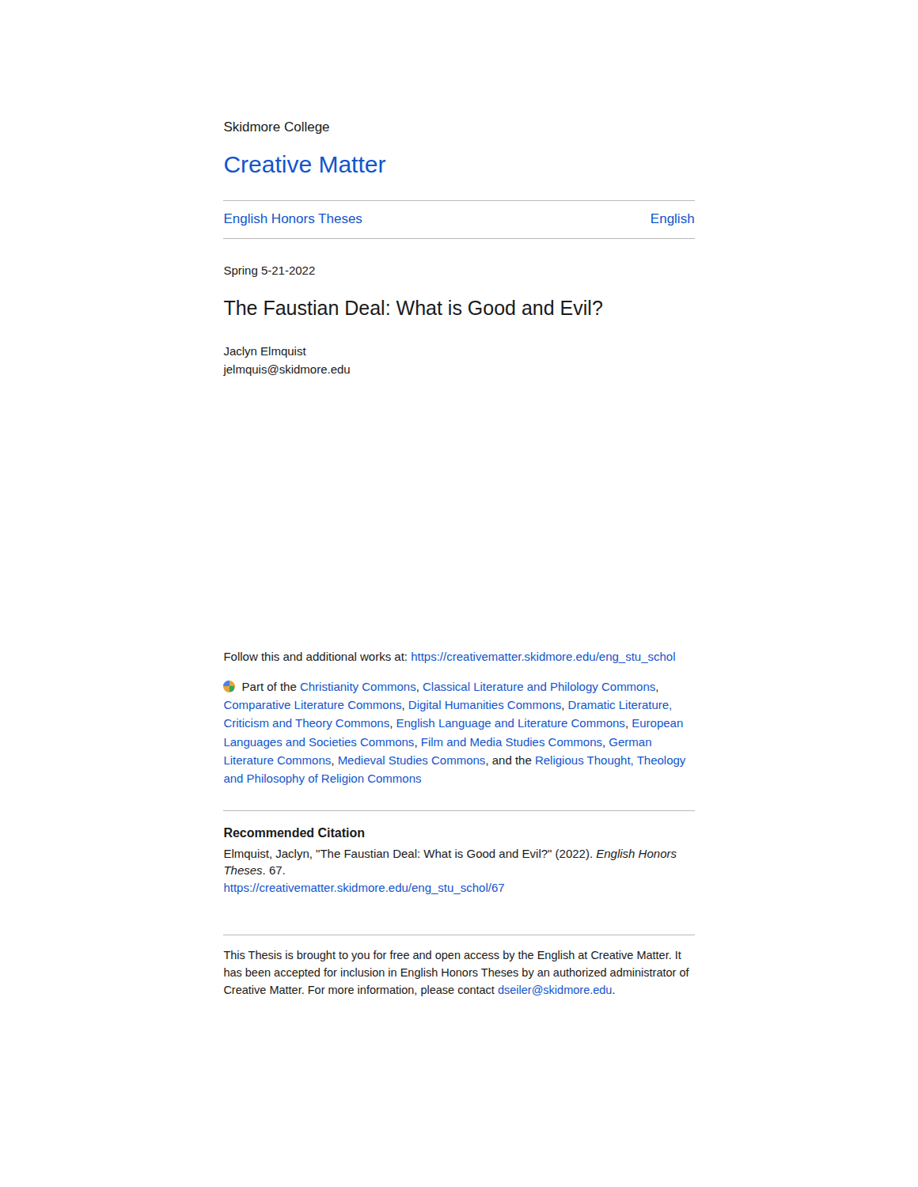Skidmore College
Creative Matter
English Honors Theses English
Spring 5-21-2022
The Faustian Deal: What is Good and Evil?
Jaclyn Elmquist
jelmquis@skidmore.edu
Follow this and additional works at: https://creativematter.skidmore.edu/eng_stu_schol
Part of the Christianity Commons, Classical Literature and Philology Commons, Comparative Literature Commons, Digital Humanities Commons, Dramatic Literature, Criticism and Theory Commons, English Language and Literature Commons, European Languages and Societies Commons, Film and Media Studies Commons, German Literature Commons, Medieval Studies Commons, and the Religious Thought, Theology and Philosophy of Religion Commons
Recommended Citation
Elmquist, Jaclyn, "The Faustian Deal: What is Good and Evil?" (2022). English Honors Theses. 67.
https://creativematter.skidmore.edu/eng_stu_schol/67
This Thesis is brought to you for free and open access by the English at Creative Matter. It has been accepted for inclusion in English Honors Theses by an authorized administrator of Creative Matter. For more information, please contact dseiler@skidmore.edu.